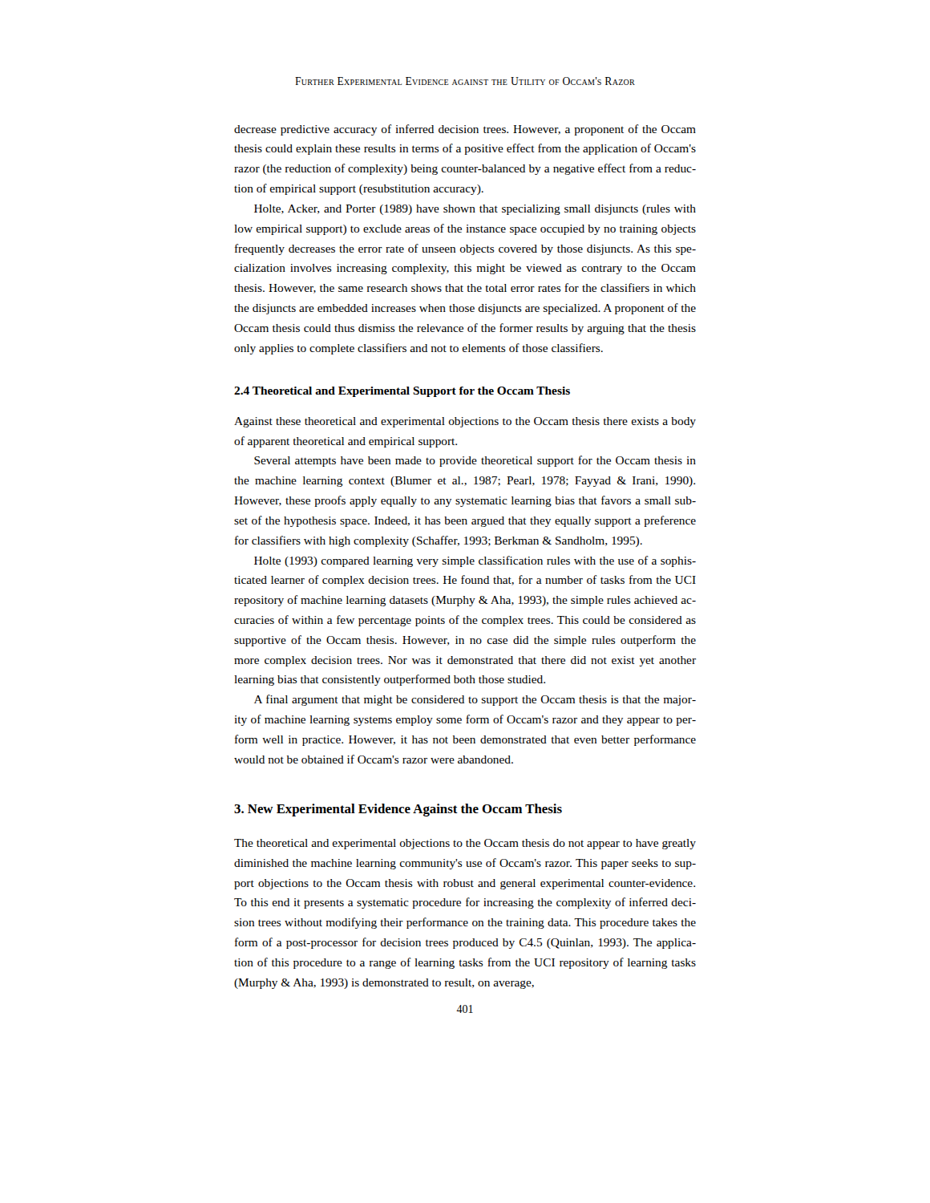Further Experimental Evidence against the Utility of Occam's Razor
decrease predictive accuracy of inferred decision trees. However, a proponent of the Occam thesis could explain these results in terms of a positive effect from the application of Occam's razor (the reduction of complexity) being counter-balanced by a negative effect from a reduction of empirical support (resubstitution accuracy).
Holte, Acker, and Porter (1989) have shown that specializing small disjuncts (rules with low empirical support) to exclude areas of the instance space occupied by no training objects frequently decreases the error rate of unseen objects covered by those disjuncts. As this specialization involves increasing complexity, this might be viewed as contrary to the Occam thesis. However, the same research shows that the total error rates for the classifiers in which the disjuncts are embedded increases when those disjuncts are specialized. A proponent of the Occam thesis could thus dismiss the relevance of the former results by arguing that the thesis only applies to complete classifiers and not to elements of those classifiers.
2.4 Theoretical and Experimental Support for the Occam Thesis
Against these theoretical and experimental objections to the Occam thesis there exists a body of apparent theoretical and empirical support.
Several attempts have been made to provide theoretical support for the Occam thesis in the machine learning context (Blumer et al., 1987; Pearl, 1978; Fayyad & Irani, 1990). However, these proofs apply equally to any systematic learning bias that favors a small subset of the hypothesis space. Indeed, it has been argued that they equally support a preference for classifiers with high complexity (Schaffer, 1993; Berkman & Sandholm, 1995).
Holte (1993) compared learning very simple classification rules with the use of a sophisticated learner of complex decision trees. He found that, for a number of tasks from the UCI repository of machine learning datasets (Murphy & Aha, 1993), the simple rules achieved accuracies of within a few percentage points of the complex trees. This could be considered as supportive of the Occam thesis. However, in no case did the simple rules outperform the more complex decision trees. Nor was it demonstrated that there did not exist yet another learning bias that consistently outperformed both those studied.
A final argument that might be considered to support the Occam thesis is that the majority of machine learning systems employ some form of Occam's razor and they appear to perform well in practice. However, it has not been demonstrated that even better performance would not be obtained if Occam's razor were abandoned.
3. New Experimental Evidence Against the Occam Thesis
The theoretical and experimental objections to the Occam thesis do not appear to have greatly diminished the machine learning community's use of Occam's razor. This paper seeks to support objections to the Occam thesis with robust and general experimental counter-evidence. To this end it presents a systematic procedure for increasing the complexity of inferred decision trees without modifying their performance on the training data. This procedure takes the form of a post-processor for decision trees produced by C4.5 (Quinlan, 1993). The application of this procedure to a range of learning tasks from the UCI repository of learning tasks (Murphy & Aha, 1993) is demonstrated to result, on average,
401